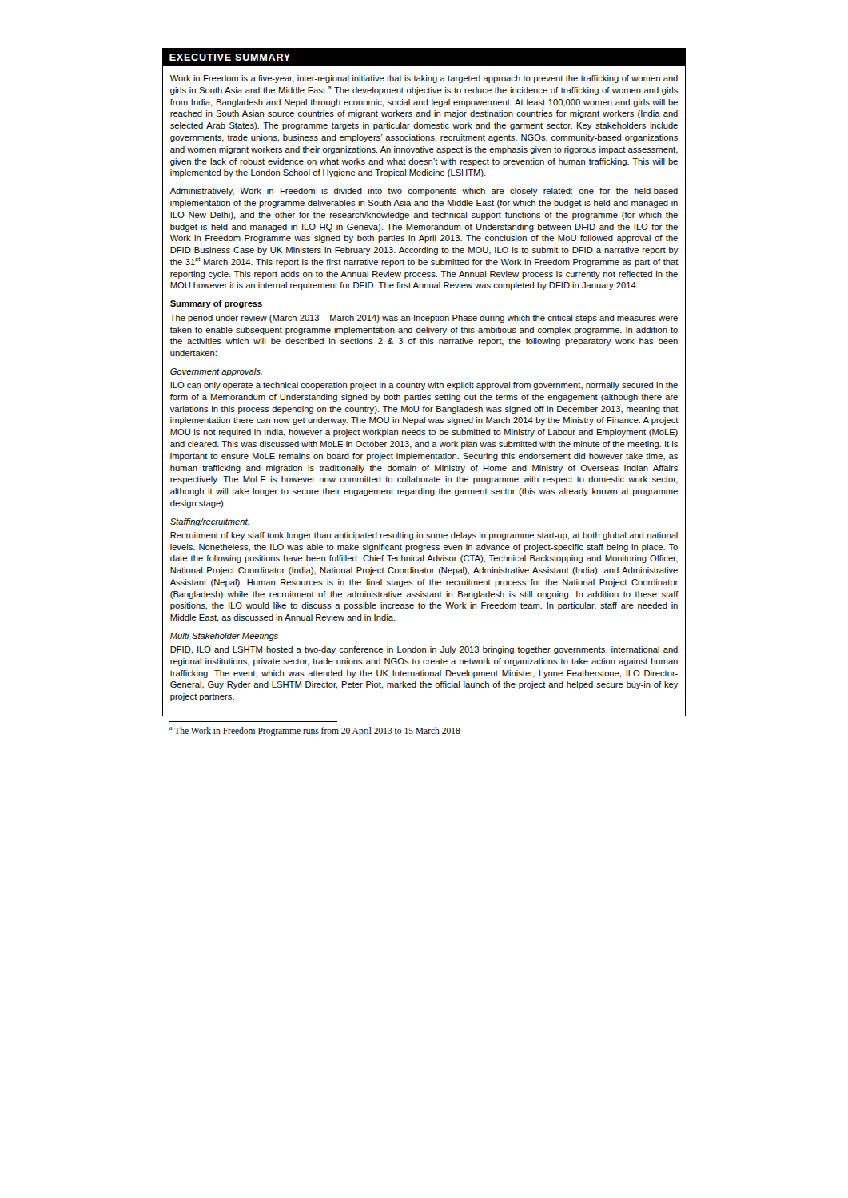EXECUTIVE SUMMARY
Work in Freedom is a five-year, inter-regional initiative that is taking a targeted approach to prevent the trafficking of women and girls in South Asia and the Middle East.a The development objective is to reduce the incidence of trafficking of women and girls from India, Bangladesh and Nepal through economic, social and legal empowerment. At least 100,000 women and girls will be reached in South Asian source countries of migrant workers and in major destination countries for migrant workers (India and selected Arab States). The programme targets in particular domestic work and the garment sector. Key stakeholders include governments, trade unions, business and employers’ associations, recruitment agents, NGOs, community-based organizations and women migrant workers and their organizations. An innovative aspect is the emphasis given to rigorous impact assessment, given the lack of robust evidence on what works and what doesn’t with respect to prevention of human trafficking. This will be implemented by the London School of Hygiene and Tropical Medicine (LSHTM).
Administratively, Work in Freedom is divided into two components which are closely related: one for the field-based implementation of the programme deliverables in South Asia and the Middle East (for which the budget is held and managed in ILO New Delhi), and the other for the research/knowledge and technical support functions of the programme (for which the budget is held and managed in ILO HQ in Geneva). The Memorandum of Understanding between DFID and the ILO for the Work in Freedom Programme was signed by both parties in April 2013. The conclusion of the MoU followed approval of the DFID Business Case by UK Ministers in February 2013. According to the MOU, ILO is to submit to DFID a narrative report by the 31st March 2014. This report is the first narrative report to be submitted for the Work in Freedom Programme as part of that reporting cycle. This report adds on to the Annual Review process. The Annual Review process is currently not reflected in the MOU however it is an internal requirement for DFID. The first Annual Review was completed by DFID in January 2014.
Summary of progress
The period under review (March 2013 – March 2014) was an Inception Phase during which the critical steps and measures were taken to enable subsequent programme implementation and delivery of this ambitious and complex programme. In addition to the activities which will be described in sections 2 & 3 of this narrative report, the following preparatory work has been undertaken:
Government approvals.
ILO can only operate a technical cooperation project in a country with explicit approval from government, normally secured in the form of a Memorandum of Understanding signed by both parties setting out the terms of the engagement (although there are variations in this process depending on the country). The MoU for Bangladesh was signed off in December 2013, meaning that implementation there can now get underway. The MOU in Nepal was signed in March 2014 by the Ministry of Finance. A project MOU is not required in India, however a project workplan needs to be submitted to Ministry of Labour and Employment (MoLE) and cleared. This was discussed with MoLE in October 2013, and a work plan was submitted with the minute of the meeting. It is important to ensure MoLE remains on board for project implementation. Securing this endorsement did however take time, as human trafficking and migration is traditionally the domain of Ministry of Home and Ministry of Overseas Indian Affairs respectively. The MoLE is however now committed to collaborate in the programme with respect to domestic work sector, although it will take longer to secure their engagement regarding the garment sector (this was already known at programme design stage).
Staffing/recruitment.
Recruitment of key staff took longer than anticipated resulting in some delays in programme start-up, at both global and national levels. Nonetheless, the ILO was able to make significant progress even in advance of project-specific staff being in place. To date the following positions have been fulfilled: Chief Technical Advisor (CTA), Technical Backstopping and Monitoring Officer, National Project Coordinator (India), National Project Coordinator (Nepal), Administrative Assistant (India), and Administrative Assistant (Nepal). Human Resources is in the final stages of the recruitment process for the National Project Coordinator (Bangladesh) while the recruitment of the administrative assistant in Bangladesh is still ongoing. In addition to these staff positions, the ILO would like to discuss a possible increase to the Work in Freedom team. In particular, staff are needed in Middle East, as discussed in Annual Review and in India.
Multi-Stakeholder Meetings
DFID, ILO and LSHTM hosted a two-day conference in London in July 2013 bringing together governments, international and regional institutions, private sector, trade unions and NGOs to create a network of organizations to take action against human trafficking. The event, which was attended by the UK International Development Minister, Lynne Featherstone, ILO Director-General, Guy Ryder and LSHTM Director, Peter Piot, marked the official launch of the project and helped secure buy-in of key project partners.
a The Work in Freedom Programme runs from 20 April 2013 to 15 March 2018